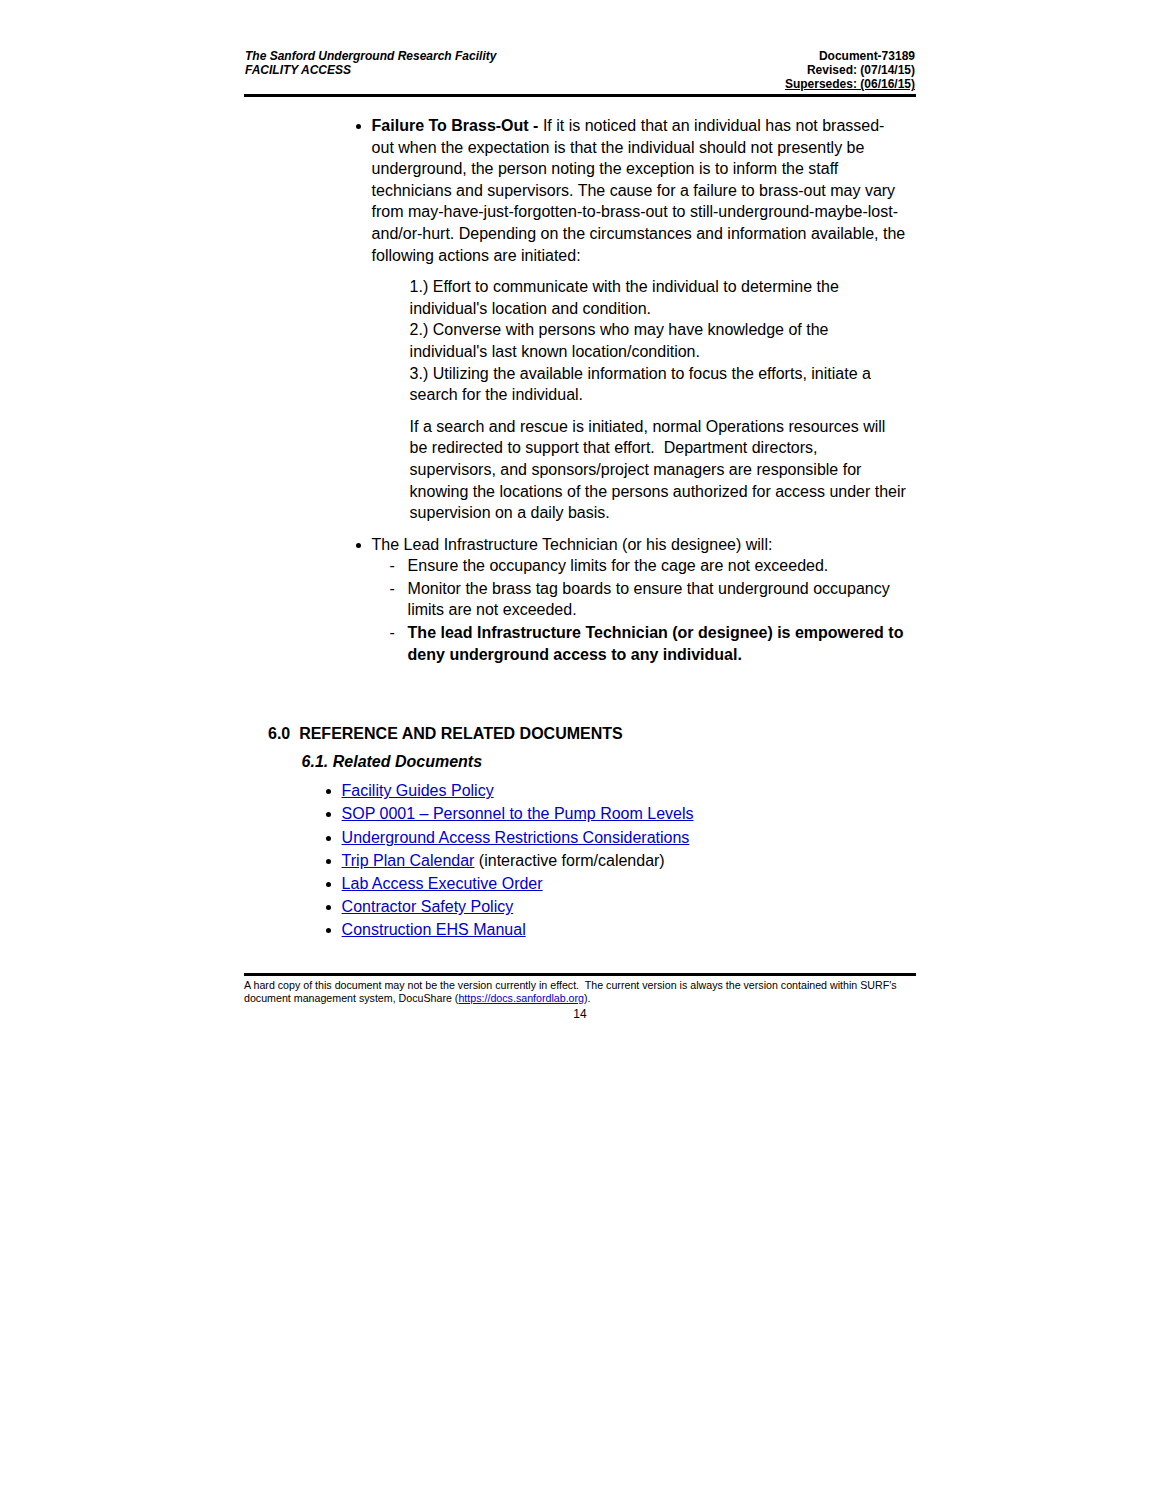| The Sanford Underground Research Facility FACILITY ACCESS | Document-73189 Revised: (07/14/15) Supersedes: (06/16/15) |
Failure To Brass-Out - If it is noticed that an individual has not brassed-out when the expectation is that the individual should not presently be underground, the person noting the exception is to inform the staff technicians and supervisors. The cause for a failure to brass-out may vary from may-have-just-forgotten-to-brass-out to still-underground-maybe-lost-and/or-hurt. Depending on the circumstances and information available, the following actions are initiated:
1.) Effort to communicate with the individual to determine the individual's location and condition.
2.) Converse with persons who may have knowledge of the individual's last known location/condition.
3.) Utilizing the available information to focus the efforts, initiate a search for the individual.
If a search and rescue is initiated, normal Operations resources will be redirected to support that effort. Department directors, supervisors, and sponsors/project managers are responsible for knowing the locations of the persons authorized for access under their supervision on a daily basis.
The Lead Infrastructure Technician (or his designee) will:
Ensure the occupancy limits for the cage are not exceeded.
Monitor the brass tag boards to ensure that underground occupancy limits are not exceeded.
The lead Infrastructure Technician (or designee) is empowered to deny underground access to any individual.
6.0 REFERENCE AND RELATED DOCUMENTS
6.1. Related Documents
Facility Guides Policy
SOP 0001 – Personnel to the Pump Room Levels
Underground Access Restrictions Considerations
Trip Plan Calendar (interactive form/calendar)
Lab Access Executive Order
Contractor Safety Policy
Construction EHS Manual
A hard copy of this document may not be the version currently in effect. The current version is always the version contained within SURF's document management system, DocuShare (https://docs.sanfordlab.org).
14